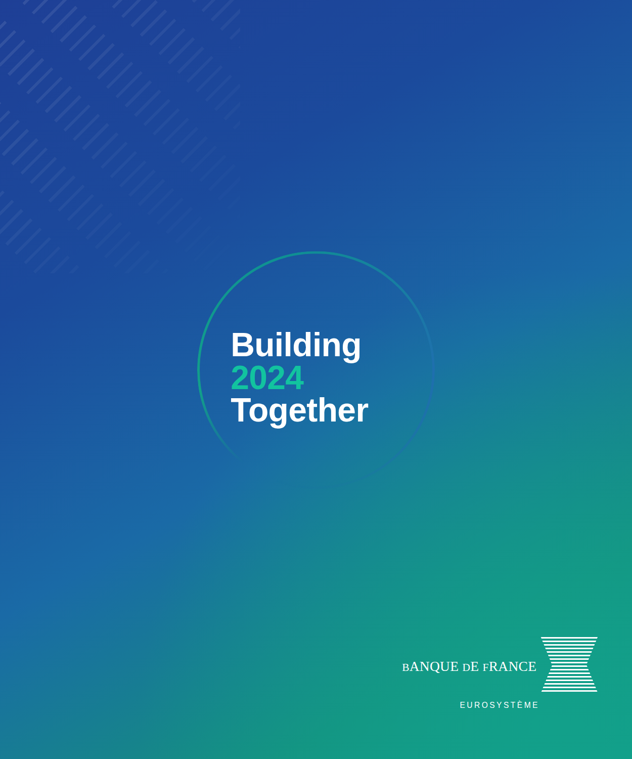Building 2024 Together
BANQUE DE FRANCE
Eurosystème